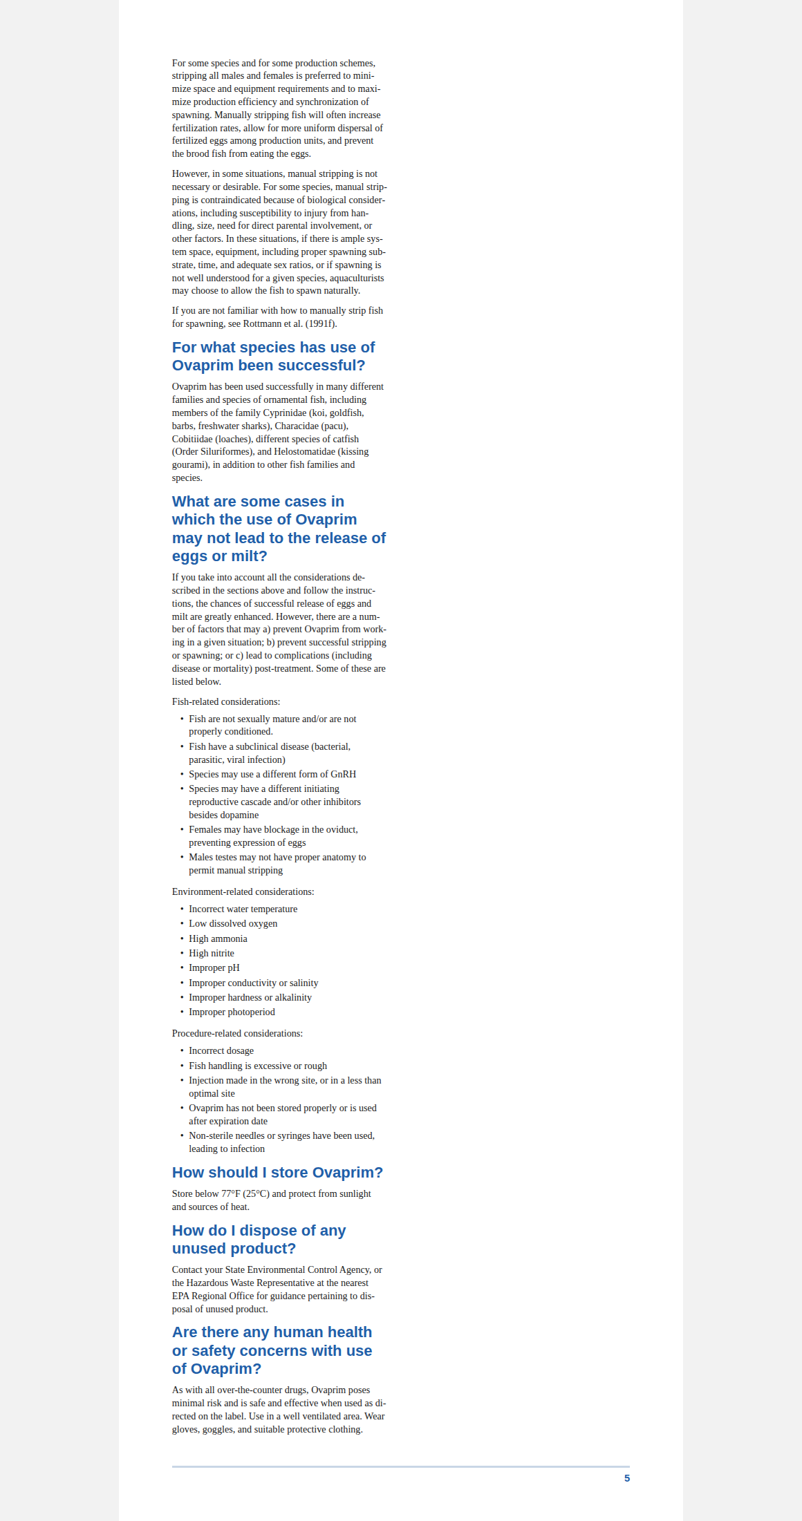For some species and for some production schemes, stripping all males and females is preferred to minimize space and equipment requirements and to maximize production efficiency and synchronization of spawning. Manually stripping fish will often increase fertilization rates, allow for more uniform dispersal of fertilized eggs among production units, and prevent the brood fish from eating the eggs.
However, in some situations, manual stripping is not necessary or desirable. For some species, manual stripping is contraindicated because of biological considerations, including susceptibility to injury from handling, size, need for direct parental involvement, or other factors. In these situations, if there is ample system space, equipment, including proper spawning substrate, time, and adequate sex ratios, or if spawning is not well understood for a given species, aquaculturists may choose to allow the fish to spawn naturally.
If you are not familiar with how to manually strip fish for spawning, see Rottmann et al. (1991f).
For what species has use of Ovaprim been successful?
Ovaprim has been used successfully in many different families and species of ornamental fish, including members of the family Cyprinidae (koi, goldfish, barbs, freshwater sharks), Characidae (pacu), Cobitiidae (loaches), different species of catfish (Order Siluriformes), and Helostomatidae (kissing gourami), in addition to other fish families and species.
What are some cases in which the use of Ovaprim may not lead to the release of eggs or milt?
If you take into account all the considerations described in the sections above and follow the instructions, the chances of successful release of eggs and milt are greatly enhanced. However, there are a number of factors that may a) prevent Ovaprim from working in a given situation; b) prevent successful stripping or spawning; or c) lead to complications (including disease or mortality) post-treatment. Some of these are listed below.
Fish-related considerations:
Fish are not sexually mature and/or are not properly conditioned.
Fish have a subclinical disease (bacterial, parasitic, viral infection)
Species may use a different form of GnRH
Species may have a different initiating reproductive cascade and/or other inhibitors besides dopamine
Females may have blockage in the oviduct, preventing expression of eggs
Males testes may not have proper anatomy to permit manual stripping
Environment-related considerations:
Incorrect water temperature
Low dissolved oxygen
High ammonia
High nitrite
Improper pH
Improper conductivity or salinity
Improper hardness or alkalinity
Improper photoperiod
Procedure-related considerations:
Incorrect dosage
Fish handling is excessive or rough
Injection made in the wrong site, or in a less than optimal site
Ovaprim has not been stored properly or is used after expiration date
Non-sterile needles or syringes have been used, leading to infection
How should I store Ovaprim?
Store below 77°F (25°C) and protect from sunlight and sources of heat.
How do I dispose of any unused product?
Contact your State Environmental Control Agency, or the Hazardous Waste Representative at the nearest EPA Regional Office for guidance pertaining to disposal of unused product.
Are there any human health or safety concerns with use of Ovaprim?
As with all over-the-counter drugs, Ovaprim poses minimal risk and is safe and effective when used as directed on the label. Use in a well ventilated area. Wear gloves, goggles, and suitable protective clothing.
5